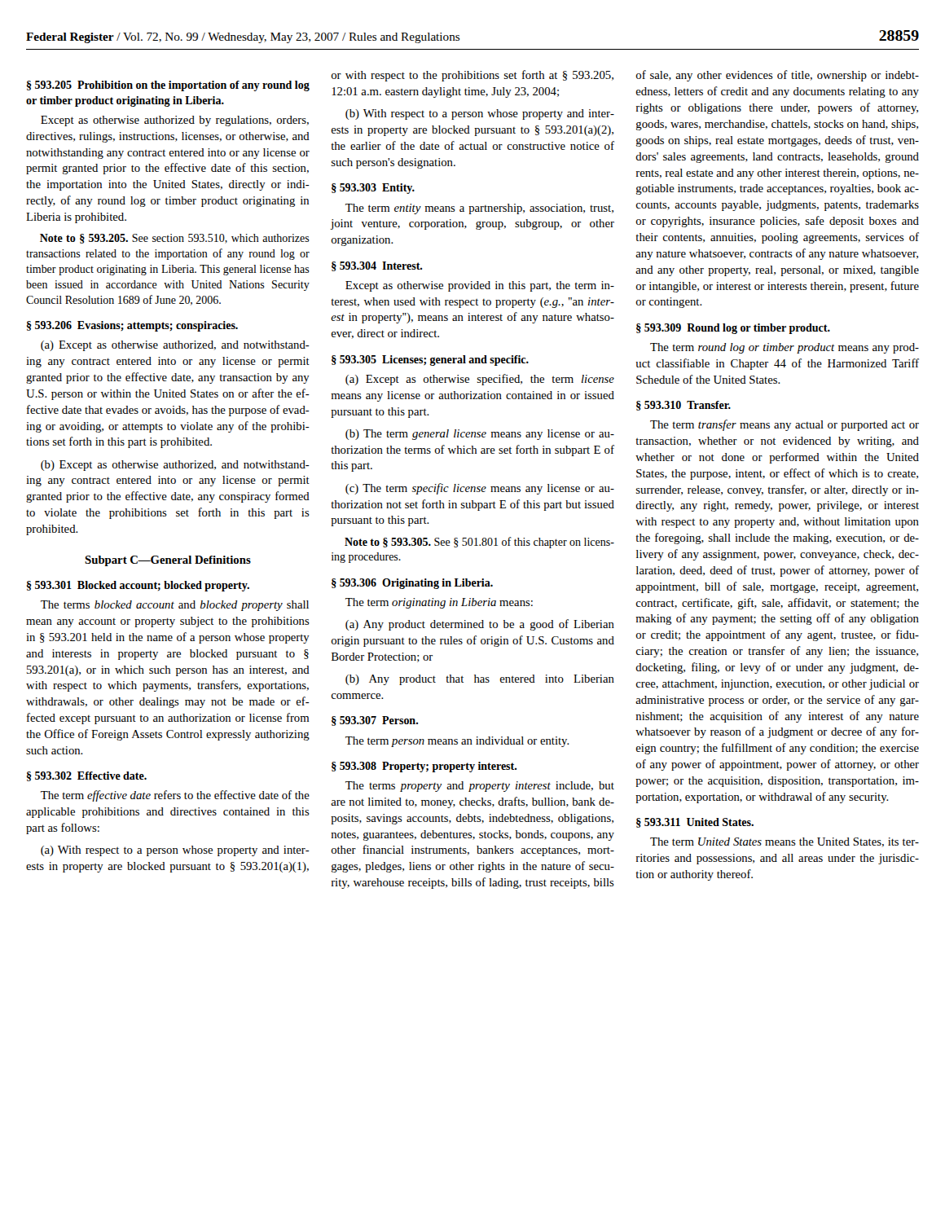Federal Register / Vol. 72, No. 99 / Wednesday, May 23, 2007 / Rules and Regulations
28859
§ 593.205 Prohibition on the importation of any round log or timber product originating in Liberia.
Except as otherwise authorized by regulations, orders, directives, rulings, instructions, licenses, or otherwise, and notwithstanding any contract entered into or any license or permit granted prior to the effective date of this section, the importation into the United States, directly or indirectly, of any round log or timber product originating in Liberia is prohibited.
Note to § 593.205. See section 593.510, which authorizes transactions related to the importation of any round log or timber product originating in Liberia. This general license has been issued in accordance with United Nations Security Council Resolution 1689 of June 20, 2006.
§ 593.206 Evasions; attempts; conspiracies.
(a) Except as otherwise authorized, and notwithstanding any contract entered into or any license or permit granted prior to the effective date, any transaction by any U.S. person or within the United States on or after the effective date that evades or avoids, has the purpose of evading or avoiding, or attempts to violate any of the prohibitions set forth in this part is prohibited.
(b) Except as otherwise authorized, and notwithstanding any contract entered into or any license or permit granted prior to the effective date, any conspiracy formed to violate the prohibitions set forth in this part is prohibited.
Subpart C—General Definitions
§ 593.301 Blocked account; blocked property.
The terms blocked account and blocked property shall mean any account or property subject to the prohibitions in § 593.201 held in the name of a person whose property and interests in property are blocked pursuant to § 593.201(a), or in which such person has an interest, and with respect to which payments, transfers, exportations, withdrawals, or other dealings may not be made or effected except pursuant to an authorization or license from the Office of Foreign Assets Control expressly authorizing such action.
§ 593.302 Effective date.
The term effective date refers to the effective date of the applicable prohibitions and directives contained in this part as follows:
(a) With respect to a person whose property and interests in property are blocked pursuant to § 593.201(a)(1), or with respect to the prohibitions set forth at § 593.205, 12:01 a.m. eastern daylight time, July 23, 2004;
(b) With respect to a person whose property and interests in property are blocked pursuant to § 593.201(a)(2), the earlier of the date of actual or constructive notice of such person's designation.
§ 593.303 Entity.
The term entity means a partnership, association, trust, joint venture, corporation, group, subgroup, or other organization.
§ 593.304 Interest.
Except as otherwise provided in this part, the term interest, when used with respect to property (e.g., ''an interest in property''), means an interest of any nature whatsoever, direct or indirect.
§ 593.305 Licenses; general and specific.
(a) Except as otherwise specified, the term license means any license or authorization contained in or issued pursuant to this part.
(b) The term general license means any license or authorization the terms of which are set forth in subpart E of this part.
(c) The term specific license means any license or authorization not set forth in subpart E of this part but issued pursuant to this part.
Note to § 593.305. See § 501.801 of this chapter on licensing procedures.
§ 593.306 Originating in Liberia.
The term originating in Liberia means:
(a) Any product determined to be a good of Liberian origin pursuant to the rules of origin of U.S. Customs and Border Protection; or
(b) Any product that has entered into Liberian commerce.
§ 593.307 Person.
The term person means an individual or entity.
§ 593.308 Property; property interest.
The terms property and property interest include, but are not limited to, money, checks, drafts, bullion, bank deposits, savings accounts, debts, indebtedness, obligations, notes, guarantees, debentures, stocks, bonds, coupons, any other financial instruments, bankers acceptances, mortgages, pledges, liens or other rights in the nature of security, warehouse receipts, bills of lading, trust receipts, bills of sale, any other evidences of title, ownership or indebtedness, letters of credit and any documents relating to any rights or obligations there under, powers of attorney, goods, wares, merchandise, chattels, stocks on hand, ships, goods on ships, real estate mortgages, deeds of trust, vendors' sales agreements, land contracts, leaseholds, ground rents, real estate and any other interest therein, options, negotiable instruments, trade acceptances, royalties, book accounts, accounts payable, judgments, patents, trademarks or copyrights, insurance policies, safe deposit boxes and their contents, annuities, pooling agreements, services of any nature whatsoever, contracts of any nature whatsoever, and any other property, real, personal, or mixed, tangible or intangible, or interest or interests therein, present, future or contingent.
§ 593.309 Round log or timber product.
The term round log or timber product means any product classifiable in Chapter 44 of the Harmonized Tariff Schedule of the United States.
§ 593.310 Transfer.
The term transfer means any actual or purported act or transaction, whether or not evidenced by writing, and whether or not done or performed within the United States, the purpose, intent, or effect of which is to create, surrender, release, convey, transfer, or alter, directly or indirectly, any right, remedy, power, privilege, or interest with respect to any property and, without limitation upon the foregoing, shall include the making, execution, or delivery of any assignment, power, conveyance, check, declaration, deed, deed of trust, power of attorney, power of appointment, bill of sale, mortgage, receipt, agreement, contract, certificate, gift, sale, affidavit, or statement; the making of any payment; the setting off of any obligation or credit; the appointment of any agent, trustee, or fiduciary; the creation or transfer of any lien; the issuance, docketing, filing, or levy of or under any judgment, decree, attachment, injunction, execution, or other judicial or administrative process or order, or the service of any garnishment; the acquisition of any interest of any nature whatsoever by reason of a judgment or decree of any foreign country; the fulfillment of any condition; the exercise of any power of appointment, power of attorney, or other power; or the acquisition, disposition, transportation, importation, exportation, or withdrawal of any security.
§ 593.311 United States.
The term United States means the United States, its territories and possessions, and all areas under the jurisdiction or authority thereof.